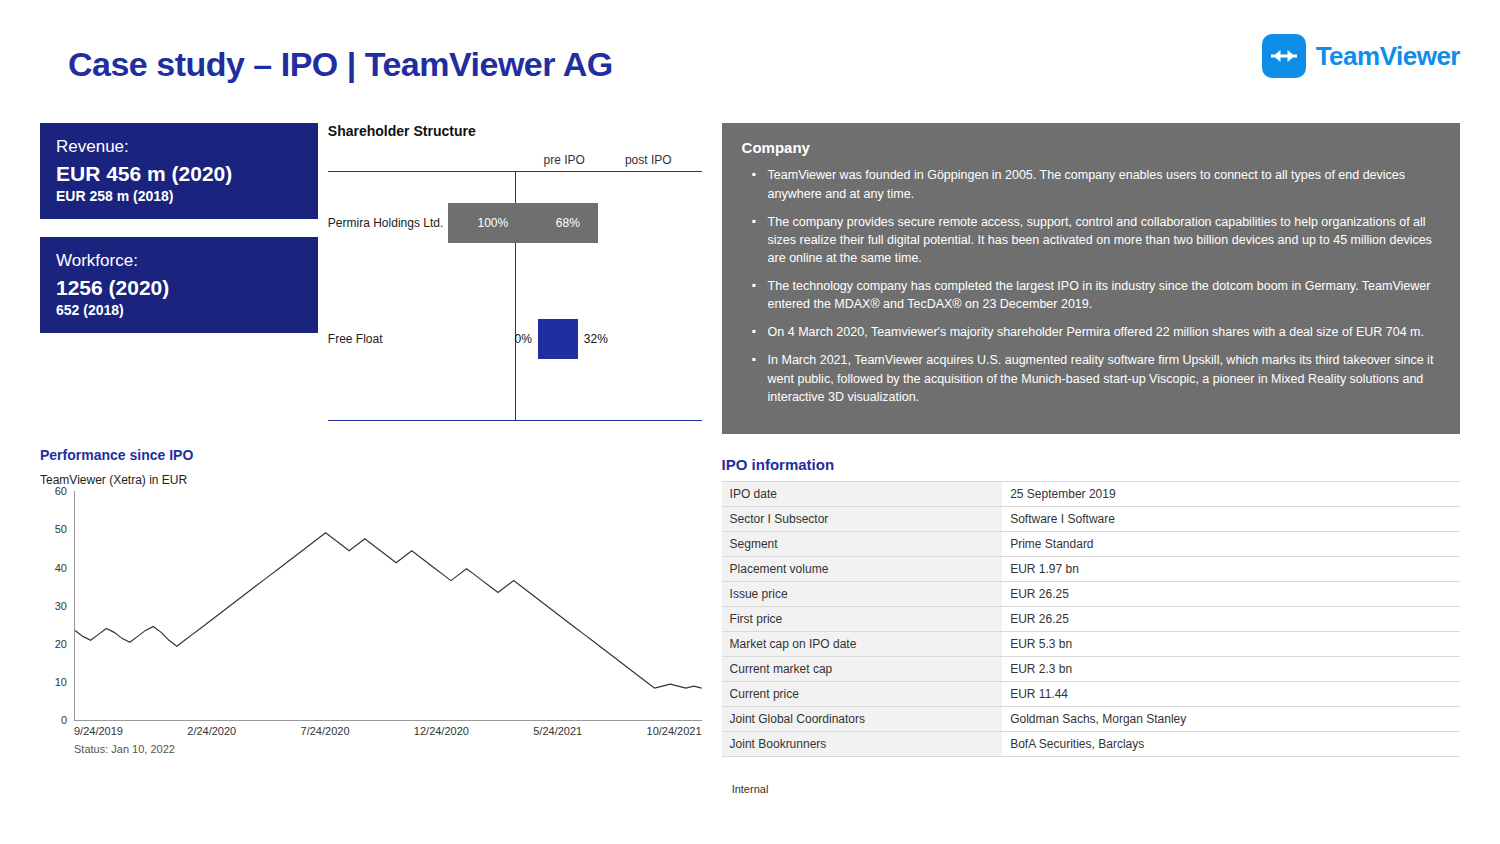Case study – IPO | TeamViewer AG
TeamViewer
Revenue:
EUR 456 m (2020)
EUR 258 m (2018)
Workforce:
1256 (2020)
652 (2018)
Shareholder Structure
pre IPO post IPO
Permira Holdings Ltd.
100%
68%
Free Float
0%
32%
Performance since IPO
TeamViewer (Xetra) in EUR
60 50 40 30 20 10 0
9/24/2019 2/24/2020 7/24/2020 12/24/2020 5/24/2021 10/24/2021
Status: Jan 10, 2022
Company
TeamViewer was founded in Göppingen in 2005. The company enables users to connect to all types of end devices anywhere and at any time.
The company provides secure remote access, support, control and collaboration capabilities to help organizations of all sizes realize their full digital potential. It has been activated on more than two billion devices and up to 45 million devices are online at the same time.
The technology company has completed the largest IPO in its industry since the dotcom boom in Germany. TeamViewer entered the MDAX® and TecDAX® on 23 December 2019.
On 4 March 2020, Teamviewer's majority shareholder Permira offered 22 million shares with a deal size of EUR 704 m.
In March 2021, TeamViewer acquires U.S. augmented reality software firm Upskill, which marks its third takeover since it went public, followed by the acquisition of the Munich-based start-up Viscopic, a pioneer in Mixed Reality solutions and interactive 3D visualization.
IPO information
| IPO date | 25 September 2019 |
| Sector I Subsector | Software I Software |
| Segment | Prime Standard |
| Placement volume | EUR 1.97 bn |
| Issue price | EUR 26.25 |
| First price | EUR 26.25 |
| Market cap on IPO date | EUR 5.3 bn |
| Current market cap | EUR 2.3 bn |
| Current price | EUR 11.44 |
| Joint Global Coordinators | Goldman Sachs, Morgan Stanley |
| Joint Bookrunners | BofA Securities, Barclays |
Internal